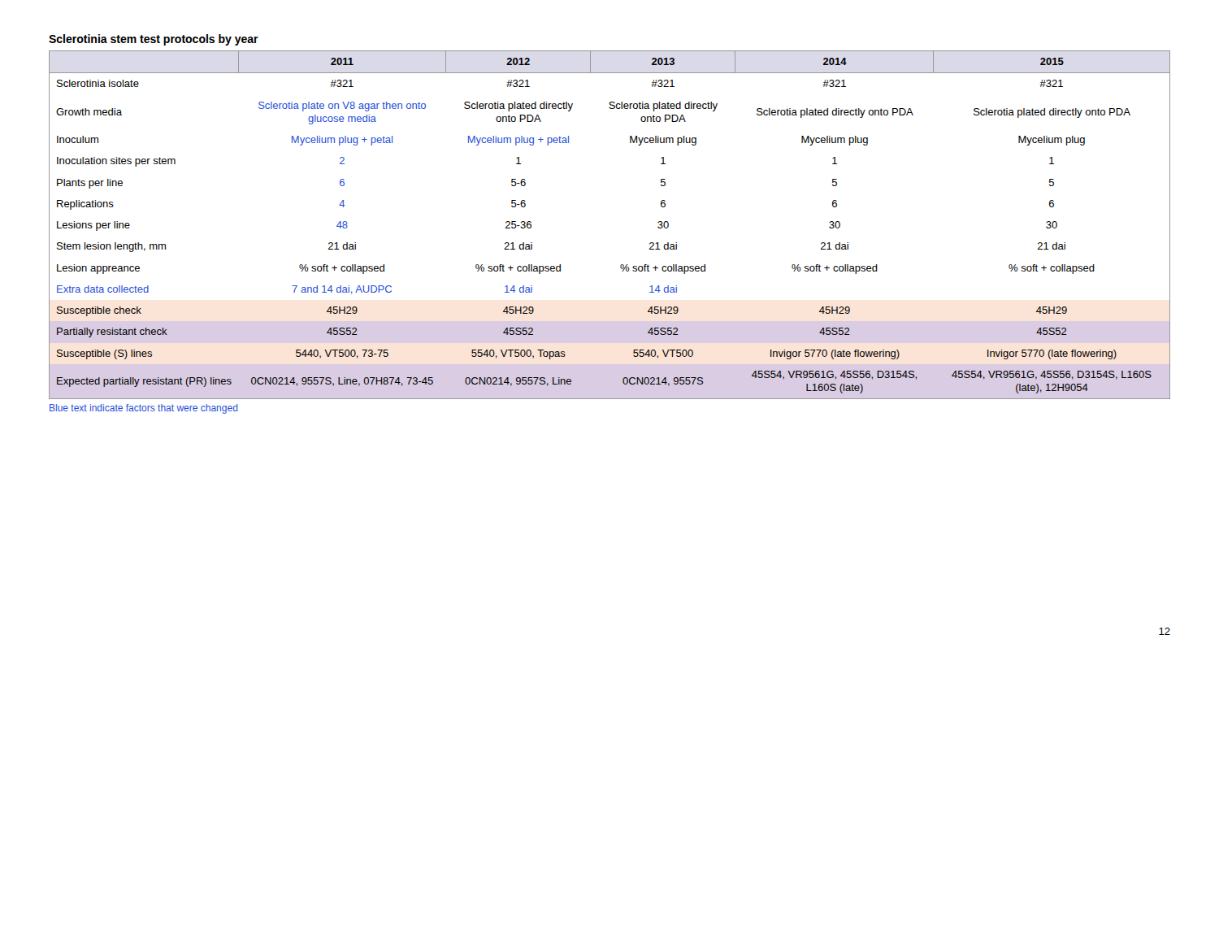Sclerotinia stem test protocols by year
| | 2011 | 2012 | 2013 | 2014 | 2015 |
| --- | --- | --- | --- | --- | --- |
| Sclerotinia isolate | #321 | #321 | #321 | #321 | #321 |
| Growth media | Sclerotia plate on V8 agar then onto glucose media | Sclerotia plated directly onto PDA | Sclerotia plated directly onto PDA | Sclerotia plated directly onto PDA | Sclerotia plated directly onto PDA |
| Inoculum | Mycelium plug + petal | Mycelium plug + petal | Mycelium plug | Mycelium plug | Mycelium plug |
| Inoculation sites per stem | 2 | 1 | 1 | 1 | 1 |
| Plants per line | 6 | 5-6 | 5 | 5 | 5 |
| Replications | 4 | 5-6 | 6 | 6 | 6 |
| Lesions per line | 48 | 25-36 | 30 | 30 | 30 |
| Stem lesion length, mm | 21 dai | 21 dai | 21 dai | 21 dai | 21 dai |
| Lesion appreance | % soft + collapsed | % soft + collapsed | % soft + collapsed | % soft + collapsed | % soft + collapsed |
| Extra data collected | 7 and 14 dai, AUDPC | 14 dai | 14 dai | | |
| Susceptible check | 45H29 | 45H29 | 45H29 | 45H29 | 45H29 |
| Partially resistant check | 45S52 | 45S52 | 45S52 | 45S52 | 45S52 |
| Susceptible (S) lines | 5440, VT500, 73-75 | 5540, VT500, Topas | 5540, VT500 | Invigor 5770 (late flowering) | Invigor 5770 (late flowering) |
| Expected partially resistant (PR) lines | 0CN0214, 9557S, Line, 07H874, 73-45 | 0CN0214, 9557S, Line | 0CN0214, 9557S | 45S54, VR9561G, 45S56, D3154S, L160S (late) | 45S54, VR9561G, 45S56, D3154S, L160S (late), 12H9054 |
Blue text indicate factors that were changed
12